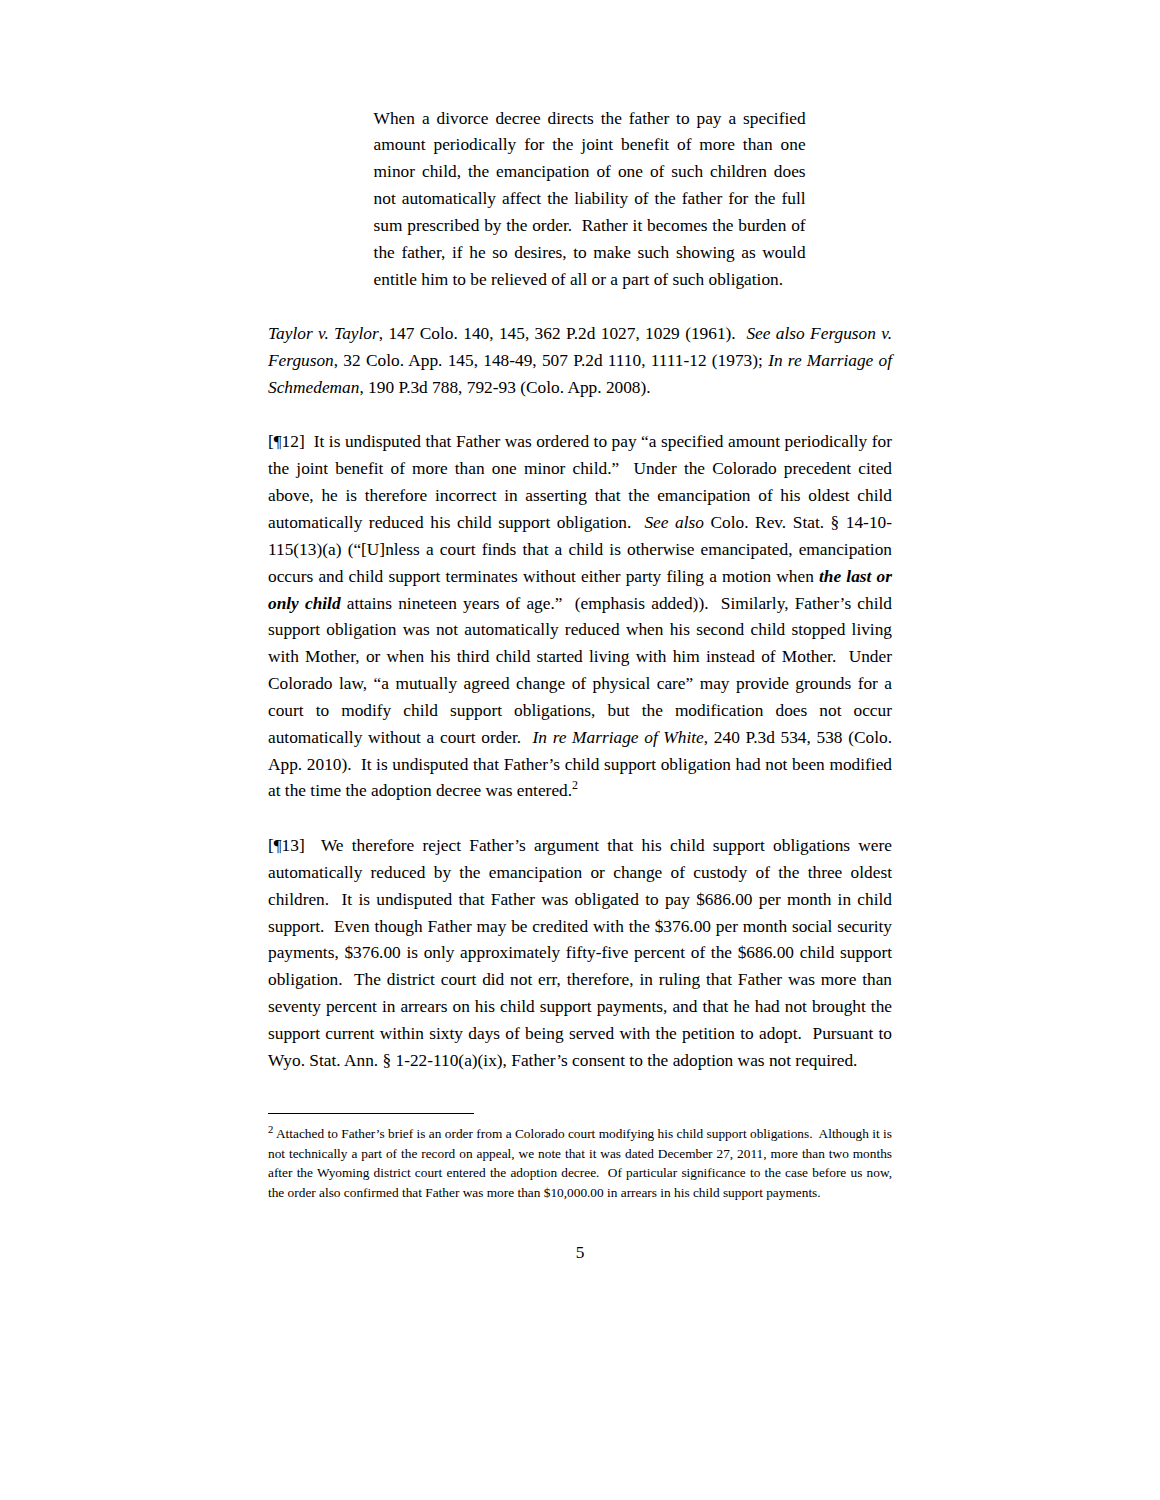When a divorce decree directs the father to pay a specified amount periodically for the joint benefit of more than one minor child, the emancipation of one of such children does not automatically affect the liability of the father for the full sum prescribed by the order. Rather it becomes the burden of the father, if he so desires, to make such showing as would entitle him to be relieved of all or a part of such obligation.
Taylor v. Taylor, 147 Colo. 140, 145, 362 P.2d 1027, 1029 (1961). See also Ferguson v. Ferguson, 32 Colo. App. 145, 148-49, 507 P.2d 1110, 1111-12 (1973); In re Marriage of Schmedeman, 190 P.3d 788, 792-93 (Colo. App. 2008).
[¶12] It is undisputed that Father was ordered to pay “a specified amount periodically for the joint benefit of more than one minor child.” Under the Colorado precedent cited above, he is therefore incorrect in asserting that the emancipation of his oldest child automatically reduced his child support obligation. See also Colo. Rev. Stat. § 14-10-115(13)(a) (“[U]nless a court finds that a child is otherwise emancipated, emancipation occurs and child support terminates without either party filing a motion when the last or only child attains nineteen years of age.” (emphasis added)). Similarly, Father’s child support obligation was not automatically reduced when his second child stopped living with Mother, or when his third child started living with him instead of Mother. Under Colorado law, “a mutually agreed change of physical care” may provide grounds for a court to modify child support obligations, but the modification does not occur automatically without a court order. In re Marriage of White, 240 P.3d 534, 538 (Colo. App. 2010). It is undisputed that Father’s child support obligation had not been modified at the time the adoption decree was entered.2
[¶13] We therefore reject Father’s argument that his child support obligations were automatically reduced by the emancipation or change of custody of the three oldest children. It is undisputed that Father was obligated to pay $686.00 per month in child support. Even though Father may be credited with the $376.00 per month social security payments, $376.00 is only approximately fifty-five percent of the $686.00 child support obligation. The district court did not err, therefore, in ruling that Father was more than seventy percent in arrears on his child support payments, and that he had not brought the support current within sixty days of being served with the petition to adopt. Pursuant to Wyo. Stat. Ann. § 1-22-110(a)(ix), Father’s consent to the adoption was not required.
2 Attached to Father’s brief is an order from a Colorado court modifying his child support obligations. Although it is not technically a part of the record on appeal, we note that it was dated December 27, 2011, more than two months after the Wyoming district court entered the adoption decree. Of particular significance to the case before us now, the order also confirmed that Father was more than $10,000.00 in arrears in his child support payments.
5